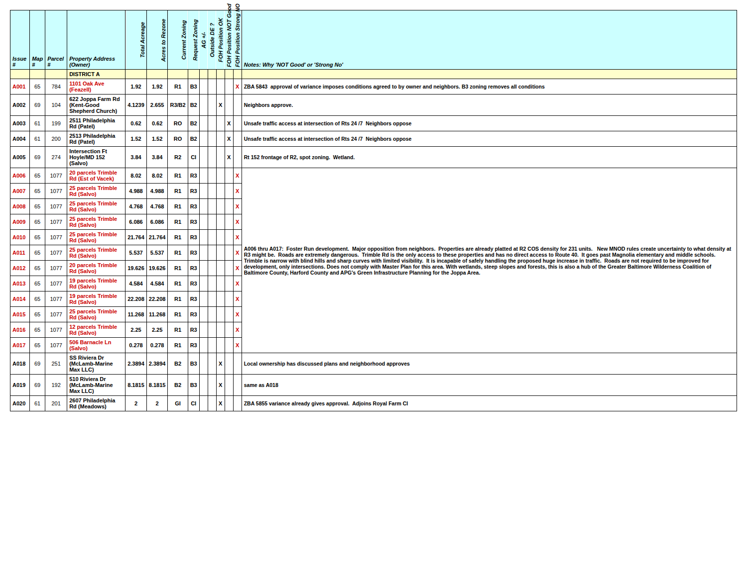| Issue # | Map # | Parcel # | Property Address (Owner) | Total Acreage | Acres to Rezone | Current Zoning | Request Zoning | AG +/- | Outside DE ? | FOH Position OK | FOH Position NOT Good | FOH Position Strong NO | Notes: Why 'NOT Good' or 'Strong No' |
| --- | --- | --- | --- | --- | --- | --- | --- | --- | --- | --- | --- | --- | --- |
| | | | DISTRICT A | | | | | | | | | | |
| A001 | 65 | 784 | 1101 Oak Ave (Feazell) | 1.92 | 1.92 | R1 | B3 | | | | | X | ZBA 5843 approval of variance imposes conditions agreed to by owner and neighbors. B3 zoning removes all conditions |
| A002 | 69 | 104 | 622 Joppa Farm Rd (Kent-Good Shepherd Church) | 4.1239 | 2.655 | R3/B2 | B2 | | | X | | | Neighbors approve. |
| A003 | 61 | 199 | 2511 Philadelphia Rd (Patel) | 0.62 | 0.62 | RO | B2 | | | | X | | Unsafe traffic access at intersection of Rts 24 /7 Neighbors oppose |
| A004 | 61 | 200 | 2513 Philadelphia Rd (Patel) | 1.52 | 1.52 | RO | B2 | | | | X | | Unsafe traffic access at intersection of Rts 24 /7 Neighbors oppose |
| A005 | 69 | 274 | Intersection Ft Hoyle/MD 152 (Salvo) | 3.84 | 3.84 | R2 | CI | | | | X | | Rt 152 frontage of R2, spot zoning. Wetland. |
| A006 | 65 | 1077 | 20 parcels Trimble Rd (Est of Vacek) | 8.02 | 8.02 | R1 | R3 | | | | | X | A006 thru A017: Foster Run development. Major opposition from neighbors. Properties are already platted at R2 COS density for 231 units. New MNOD rules create uncertainty to what density at R3 might be. Roads are extremely dangerous. Trimble Rd is the only access to these properties and has no direct access to Route 40. It goes past Magnolia elementary and middle schools. Trimble is narrow with blind hills and sharp curves with limited visibility. It is incapable of safely handling the proposed huge increase in traffic. Roads are not required to be improved for development, only intersections. Does not comply with Master Plan for this area. With wetlands, steep slopes and forests, this is also a hub of the Greater Baltimore Wilderness Coalition of Baltimore County, Harford County and APG's Green Infrastructure Planning for the Joppa Area. |
| A007 | 65 | 1077 | 25 parcels Trimble Rd (Salvo) | 4.988 | 4.988 | R1 | R3 | | | | | X |
| A008 | 65 | 1077 | 25 parcels Trimble Rd (Salvo) | 4.768 | 4.768 | R1 | R3 | | | | | X |
| A009 | 65 | 1077 | 25 parcels Trimble Rd (Salvo) | 6.086 | 6.086 | R1 | R3 | | | | | X |
| A010 | 65 | 1077 | 25 parcels Trimble Rd (Salvo) | 21.764 | 21.764 | R1 | R3 | | | | | X |
| A011 | 65 | 1077 | 25 parcels Trimble Rd (Salvo) | 5.537 | 5.537 | R1 | R3 | | | | | X |
| A012 | 65 | 1077 | 20 parcels Trimble Rd (Salvo) | 19.626 | 19.626 | R1 | R3 | | | | | X |
| A013 | 65 | 1077 | 19 parcels Trimble Rd (Salvo) | 4.584 | 4.584 | R1 | R3 | | | | | X |
| A014 | 65 | 1077 | 19 parcels Trimble Rd (Salvo) | 22.208 | 22.208 | R1 | R3 | | | | | X |
| A015 | 65 | 1077 | 25 parcels Trimble Rd (Salvo) | 11.268 | 11.268 | R1 | R3 | | | | | X |
| A016 | 65 | 1077 | 12 parcels Trimble Rd (Salvo) | 2.25 | 2.25 | R1 | R3 | | | | | X |
| A017 | 65 | 1077 | 506 Barnacle Ln (Salvo) | 0.278 | 0.278 | R1 | R3 | | | | | X |
| A018 | 69 | 251 | SS Riviera Dr (McLamb-Marine Max LLC) | 2.3894 | 2.3894 | B2 | B3 | | | X | | | Local ownership has discussed plans and neighborhood approves |
| A019 | 69 | 192 | 510 Riviera Dr (McLamb-Marine Max LLC) | 8.1815 | 8.1815 | B2 | B3 | | | X | | | same as A018 |
| A020 | 61 | 201 | 2607 Philadelphia Rd (Meadows) | 2 | 2 | GI | CI | | | X | | | ZBA 5855 variance already gives approval. Adjoins Royal Farm CI |